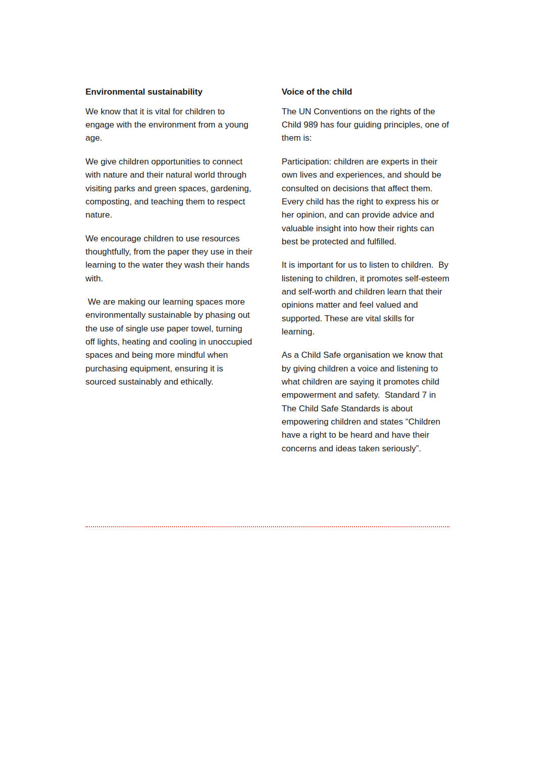Environmental sustainability
We know that it is vital for children to engage with the environment from a young age.
We give children opportunities to connect with nature and their natural world through visiting parks and green spaces, gardening, composting, and teaching them to respect nature.
We encourage children to use resources thoughtfully, from the paper they use in their learning to the water they wash their hands with.
We are making our learning spaces more environmentally sustainable by phasing out the use of single use paper towel, turning off lights, heating and cooling in unoccupied spaces and being more mindful when purchasing equipment, ensuring it is sourced sustainably and ethically.
Voice of the child
The UN Conventions on the rights of the Child 989 has four guiding principles, one of them is:
Participation: children are experts in their own lives and experiences, and should be consulted on decisions that affect them. Every child has the right to express his or her opinion, and can provide advice and valuable insight into how their rights can best be protected and fulfilled.
It is important for us to listen to children. By listening to children, it promotes self-esteem and self-worth and children learn that their opinions matter and feel valued and supported. These are vital skills for learning.
As a Child Safe organisation we know that by giving children a voice and listening to what children are saying it promotes child empowerment and safety. Standard 7 in The Child Safe Standards is about empowering children and states “Children have a right to be heard and have their concerns and ideas taken seriously”.